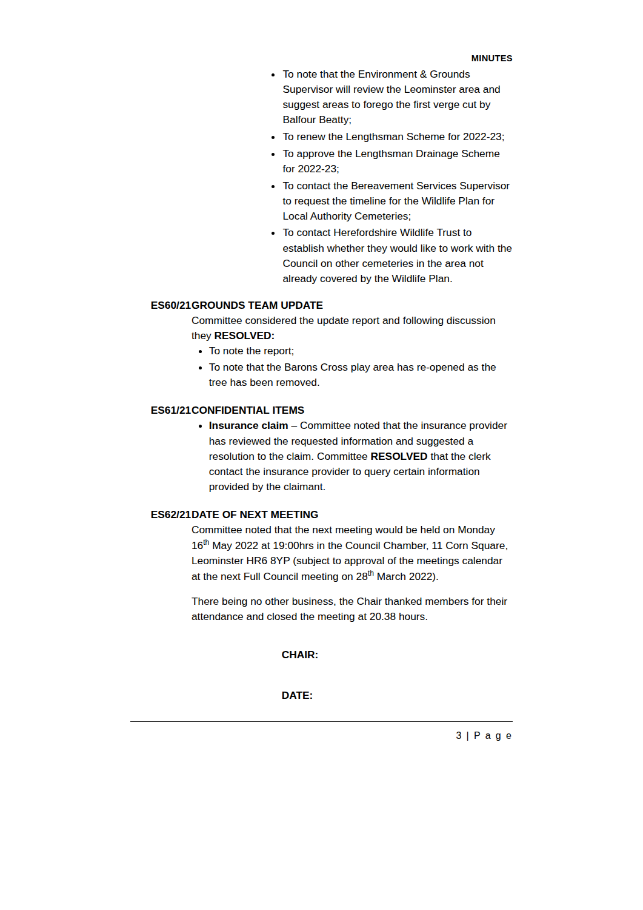MINUTES
To note that the Environment & Grounds Supervisor will review the Leominster area and suggest areas to forego the first verge cut by Balfour Beatty;
To renew the Lengthsman Scheme for 2022-23;
To approve the Lengthsman Drainage Scheme for 2022-23;
To contact the Bereavement Services Supervisor to request the timeline for the Wildlife Plan for Local Authority Cemeteries;
To contact Herefordshire Wildlife Trust to establish whether they would like to work with the Council on other cemeteries in the area not already covered by the Wildlife Plan.
ES60/21
GROUNDS TEAM UPDATE
Committee considered the update report and following discussion they RESOLVED:
To note the report;
To note that the Barons Cross play area has re-opened as the tree has been removed.
ES61/21
CONFIDENTIAL ITEMS
Insurance claim – Committee noted that the insurance provider has reviewed the requested information and suggested a resolution to the claim. Committee RESOLVED that the clerk contact the insurance provider to query certain information provided by the claimant.
ES62/21
DATE OF NEXT MEETING
Committee noted that the next meeting would be held on Monday 16th May 2022 at 19:00hrs in the Council Chamber, 11 Corn Square, Leominster HR6 8YP (subject to approval of the meetings calendar at the next Full Council meeting on 28th March 2022).
There being no other business, the Chair thanked members for their attendance and closed the meeting at 20.38 hours.
CHAIR:
DATE:
3 | P a g e